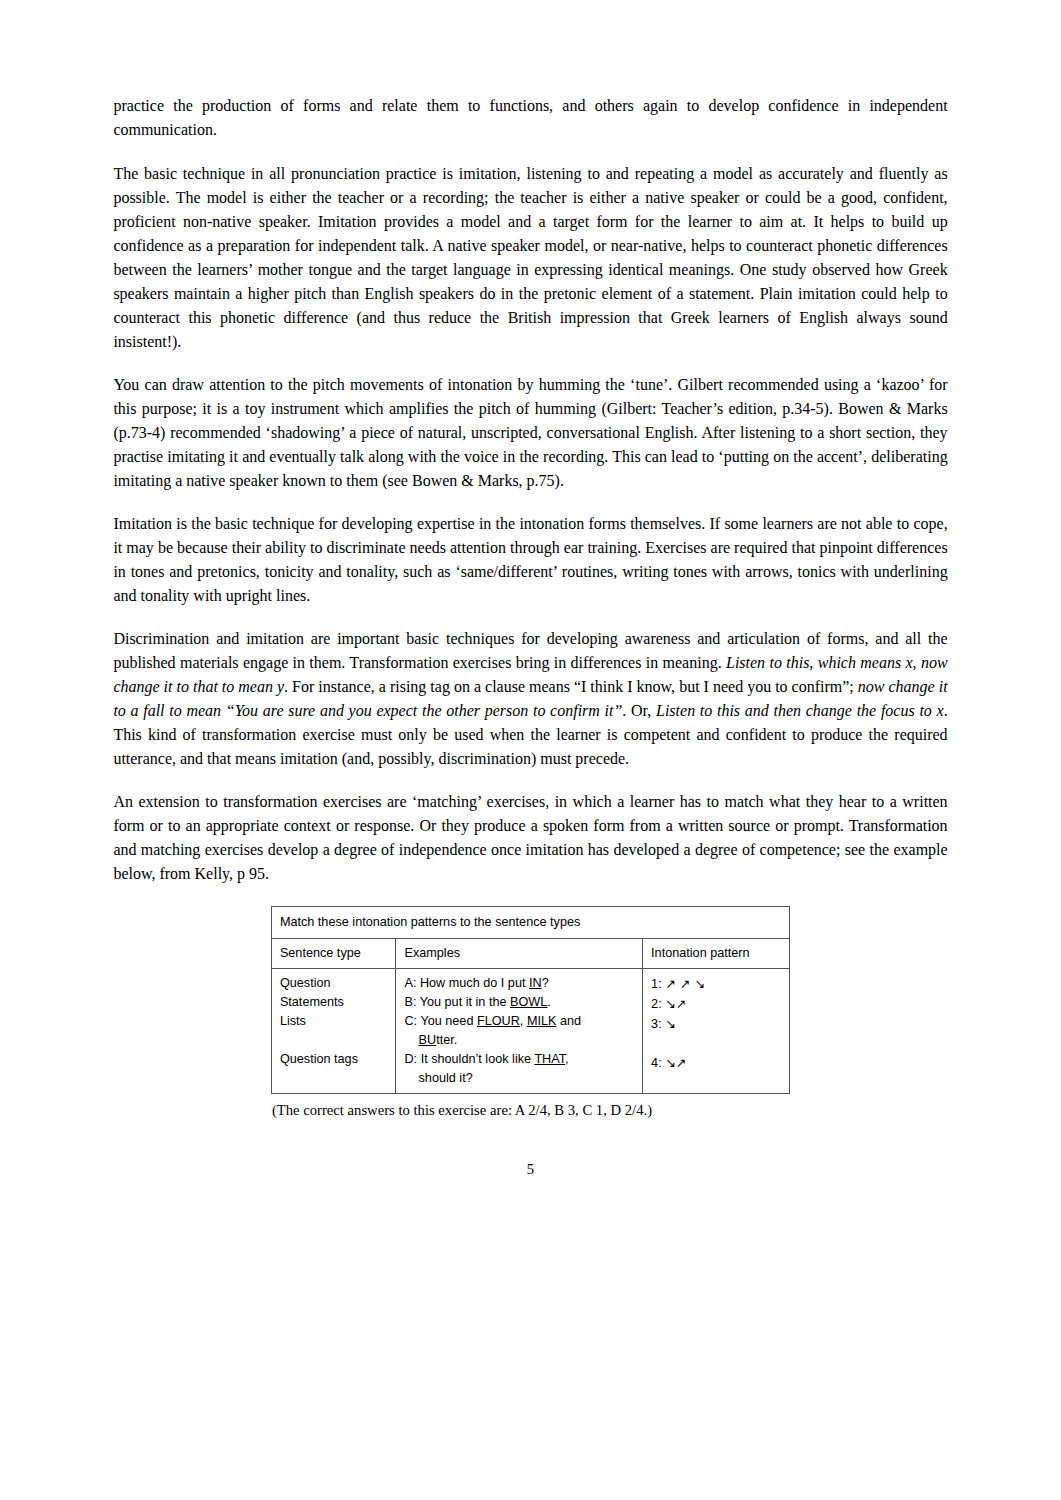practice the production of forms and relate them to functions, and others again to develop confidence in independent communication.
The basic technique in all pronunciation practice is imitation, listening to and repeating a model as accurately and fluently as possible. The model is either the teacher or a recording; the teacher is either a native speaker or could be a good, confident, proficient non-native speaker. Imitation provides a model and a target form for the learner to aim at. It helps to build up confidence as a preparation for independent talk. A native speaker model, or near-native, helps to counteract phonetic differences between the learners’ mother tongue and the target language in expressing identical meanings. One study observed how Greek speakers maintain a higher pitch than English speakers do in the pretonic element of a statement. Plain imitation could help to counteract this phonetic difference (and thus reduce the British impression that Greek learners of English always sound insistent!).
You can draw attention to the pitch movements of intonation by humming the ‘tune’. Gilbert recommended using a ‘kazoo’ for this purpose; it is a toy instrument which amplifies the pitch of humming (Gilbert: Teacher’s edition, p.34-5). Bowen & Marks (p.73-4) recommended ‘shadowing’ a piece of natural, unscripted, conversational English. After listening to a short section, they practise imitating it and eventually talk along with the voice in the recording. This can lead to ‘putting on the accent’, deliberating imitating a native speaker known to them (see Bowen & Marks, p.75).
Imitation is the basic technique for developing expertise in the intonation forms themselves. If some learners are not able to cope, it may be because their ability to discriminate needs attention through ear training. Exercises are required that pinpoint differences in tones and pretonics, tonicity and tonality, such as ‘same/different’ routines, writing tones with arrows, tonics with underlining and tonality with upright lines.
Discrimination and imitation are important basic techniques for developing awareness and articulation of forms, and all the published materials engage in them. Transformation exercises bring in differences in meaning. Listen to this, which means x, now change it to that to mean y. For instance, a rising tag on a clause means “I think I know, but I need you to confirm”; now change it to a fall to mean “You are sure and you expect the other person to confirm it”. Or, Listen to this and then change the focus to x. This kind of transformation exercise must only be used when the learner is competent and confident to produce the required utterance, and that means imitation (and, possibly, discrimination) must precede.
An extension to transformation exercises are ‘matching’ exercises, in which a learner has to match what they hear to a written form or to an appropriate context or response. Or they produce a spoken form from a written source or prompt. Transformation and matching exercises develop a degree of independence once imitation has developed a degree of competence; see the example below, from Kelly, p 95.
Match these intonation patterns to the sentence types
| Sentence type | Examples | Intonation pattern |
| --- | --- | --- |
| Question Statements Lists Question tags | A: How much do I put IN ? B: You put it in the BOWL . C: You need FLOUR , MILK and BU tter. D: It shouldn’t look like THAT , should it? | 1: ↗ ↗ ↘ 2: ↘↗ 3: ↘ 4: ↘↗ |
(The correct answers to this exercise are: A 2/4, B 3, C 1, D 2/4.)
5